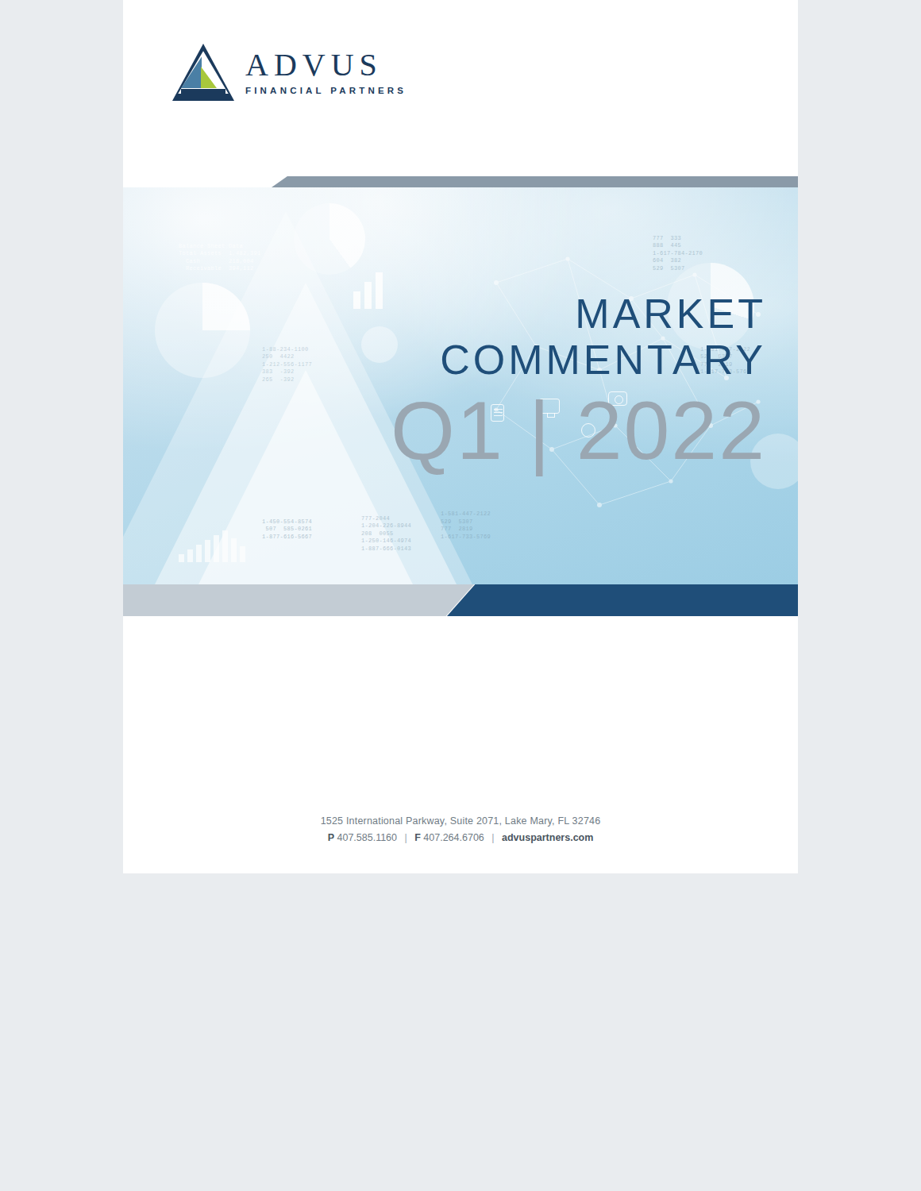ADVUS
FINANCIAL PARTNERS
Balance Sheet Data Total Assets 1,482,391 Cash 218,004 Receivable 394,112
777 333 888 445 1-617-784-2170 604 382 529 5307
1-581-447-2122 529 5307 777 2819 1-617-733-5769
1-88-234-1100 250 4422 1-212-556-1177 383 -392 265 -392
1-450-554-8574 507 585-0261 1-877-616-5667
777-2044 1-204-226-8944 208 0055 1-250-146-4974 1-887-666-0143
1-581-447-2122 529 5307 777 2819 1-617-733-5769
MARKET
COMMENTARY
Q1 | 2022
1525 International Parkway, Suite 2071, Lake Mary, FL 32746
P 407.585.1160 | F 407.264.6706 | advuspartners.com